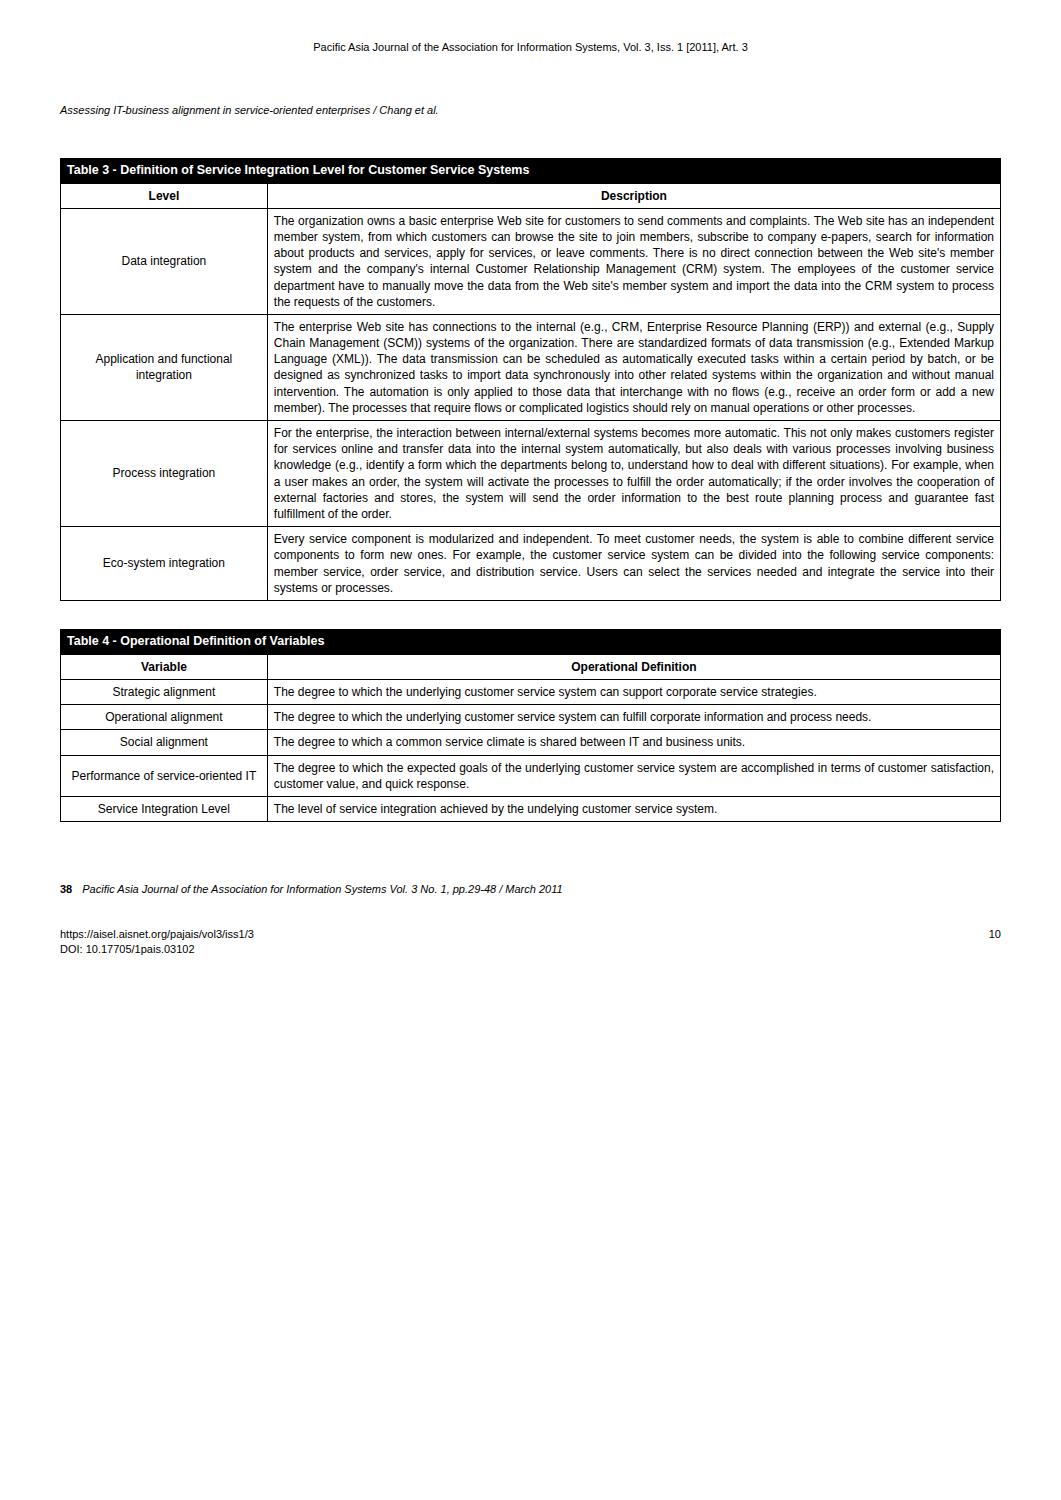Pacific Asia Journal of the Association for Information Systems, Vol. 3, Iss. 1 [2011], Art. 3
Assessing IT-business alignment in service-oriented enterprises / Chang et al.
Table 3 - Definition of Service Integration Level for Customer Service Systems
| Level | Description |
| --- | --- |
| Data integration | The organization owns a basic enterprise Web site for customers to send comments and complaints. The Web site has an independent member system, from which customers can browse the site to join members, subscribe to company e-papers, search for information about products and services, apply for services, or leave comments. There is no direct connection between the Web site's member system and the company's internal Customer Relationship Management (CRM) system. The employees of the customer service department have to manually move the data from the Web site's member system and import the data into the CRM system to process the requests of the customers. |
| Application and functional integration | The enterprise Web site has connections to the internal (e.g., CRM, Enterprise Resource Planning (ERP)) and external (e.g., Supply Chain Management (SCM)) systems of the organization. There are standardized formats of data transmission (e.g., Extended Markup Language (XML)). The data transmission can be scheduled as automatically executed tasks within a certain period by batch, or be designed as synchronized tasks to import data synchronously into other related systems within the organization and without manual intervention. The automation is only applied to those data that interchange with no flows (e.g., receive an order form or add a new member). The processes that require flows or complicated logistics should rely on manual operations or other processes. |
| Process integration | For the enterprise, the interaction between internal/external systems becomes more automatic. This not only makes customers register for services online and transfer data into the internal system automatically, but also deals with various processes involving business knowledge (e.g., identify a form which the departments belong to, understand how to deal with different situations). For example, when a user makes an order, the system will activate the processes to fulfill the order automatically; if the order involves the cooperation of external factories and stores, the system will send the order information to the best route planning process and guarantee fast fulfillment of the order. |
| Eco-system integration | Every service component is modularized and independent. To meet customer needs, the system is able to combine different service components to form new ones. For example, the customer service system can be divided into the following service components: member service, order service, and distribution service. Users can select the services needed and integrate the service into their systems or processes. |
Table 4 - Operational Definition of Variables
| Variable | Operational Definition |
| --- | --- |
| Strategic alignment | The degree to which the underlying customer service system can support corporate service strategies. |
| Operational alignment | The degree to which the underlying customer service system can fulfill corporate information and process needs. |
| Social alignment | The degree to which a common service climate is shared between IT and business units. |
| Performance of service-oriented IT | The degree to which the expected goals of the underlying customer service system are accomplished in terms of customer satisfaction, customer value, and quick response. |
| Service Integration Level | The level of service integration achieved by the undelying customer service system. |
38 Pacific Asia Journal of the Association for Information Systems Vol. 3 No. 1, pp.29-48 / March 2011
https://aisel.aisnet.org/pajais/vol3/iss1/3
DOI: 10.17705/1pais.03102
10